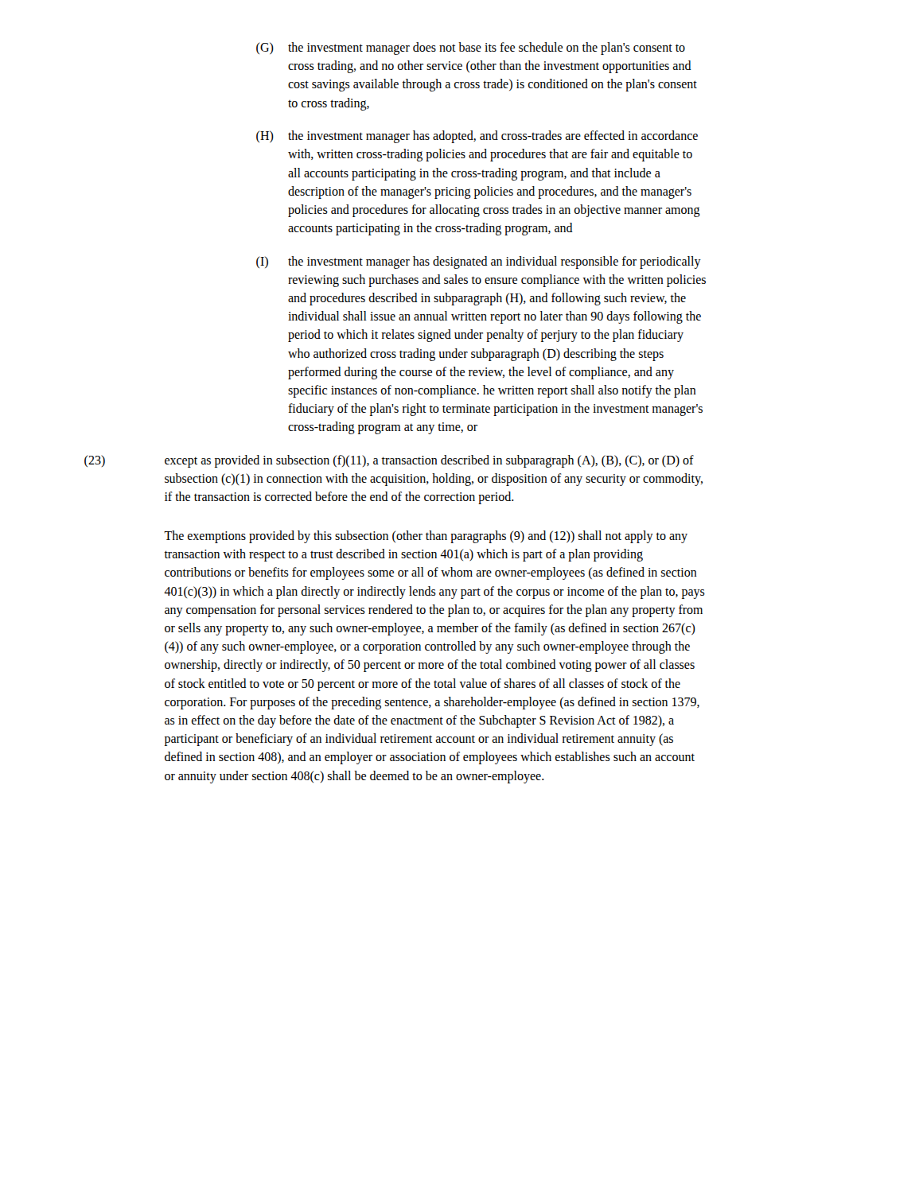(G)
the investment manager does not base its fee schedule on the plan's consent to cross trading, and no other service (other than the investment opportunities and cost savings available through a cross trade) is conditioned on the plan's consent to cross trading,
(H)
the investment manager has adopted, and cross-trades are effected in accordance with, written cross-trading policies and procedures that are fair and equitable to all accounts participating in the cross-trading program, and that include a description of the manager's pricing policies and procedures, and the manager's policies and procedures for allocating cross trades in an objective manner among accounts participating in the cross-trading program, and
(I)
the investment manager has designated an individual responsible for periodically reviewing such purchases and sales to ensure compliance with the written policies and procedures described in subparagraph (H), and following such review, the individual shall issue an annual written report no later than 90 days following the period to which it relates signed under penalty of perjury to the plan fiduciary who authorized cross trading under subparagraph (D) describing the steps performed during the course of the review, the level of compliance, and any specific instances of non-compliance. he written report shall also notify the plan fiduciary of the plan's right to terminate participation in the investment manager's cross-trading program at any time, or
(23)
except as provided in subsection (f)(11), a transaction described in subparagraph (A), (B), (C), or (D) of subsection (c)(1) in connection with the acquisition, holding, or disposition of any security or commodity, if the transaction is corrected before the end of the correction period.
The exemptions provided by this subsection (other than paragraphs (9) and (12)) shall not apply to any transaction with respect to a trust described in section 401(a) which is part of a plan providing contributions or benefits for employees some or all of whom are owner-employees (as defined in section 401(c)(3)) in which a plan directly or indirectly lends any part of the corpus or income of the plan to, pays any compensation for personal services rendered to the plan to, or acquires for the plan any property from or sells any property to, any such owner-employee, a member of the family (as defined in section 267(c)(4)) of any such owner-employee, or a corporation controlled by any such owner-employee through the ownership, directly or indirectly, of 50 percent or more of the total combined voting power of all classes of stock entitled to vote or 50 percent or more of the total value of shares of all classes of stock of the corporation. For purposes of the preceding sentence, a shareholder-employee (as defined in section 1379, as in effect on the day before the date of the enactment of the Subchapter S Revision Act of 1982), a participant or beneficiary of an individual retirement account or an individual retirement annuity (as defined in section 408), and an employer or association of employees which establishes such an account or annuity under section 408(c) shall be deemed to be an owner-employee.